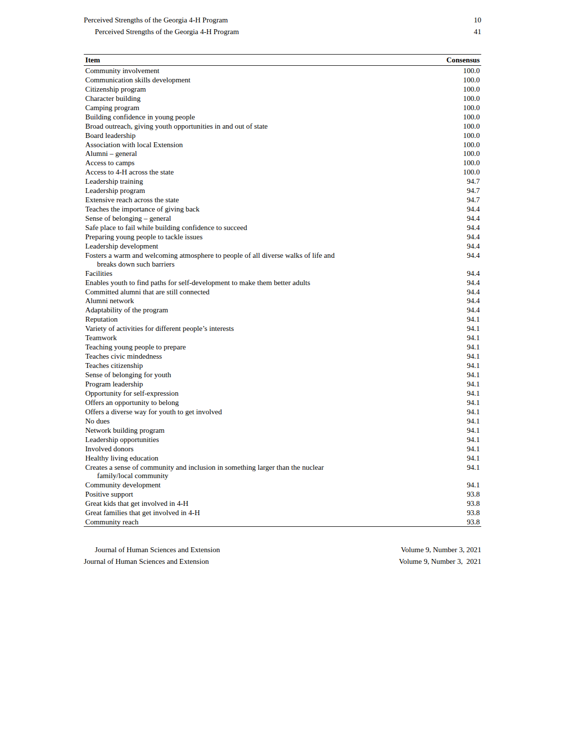Perceived Strengths of the Georgia 4-H Program 10
Perceived Strengths of the Georgia 4-H Program 41
| Item | Consensus |
| --- | --- |
| Community involvement | 100.0 |
| Communication skills development | 100.0 |
| Citizenship program | 100.0 |
| Character building | 100.0 |
| Camping program | 100.0 |
| Building confidence in young people | 100.0 |
| Broad outreach, giving youth opportunities in and out of state | 100.0 |
| Board leadership | 100.0 |
| Association with local Extension | 100.0 |
| Alumni – general | 100.0 |
| Access to camps | 100.0 |
| Access to 4-H across the state | 100.0 |
| Leadership training | 94.7 |
| Leadership program | 94.7 |
| Extensive reach across the state | 94.7 |
| Teaches the importance of giving back | 94.4 |
| Sense of belonging – general | 94.4 |
| Safe place to fail while building confidence to succeed | 94.4 |
| Preparing young people to tackle issues | 94.4 |
| Leadership development | 94.4 |
| Fosters a warm and welcoming atmosphere to people of all diverse walks of life and breaks down such barriers | 94.4 |
| Facilities | 94.4 |
| Enables youth to find paths for self-development to make them better adults | 94.4 |
| Committed alumni that are still connected | 94.4 |
| Alumni network | 94.4 |
| Adaptability of the program | 94.4 |
| Reputation | 94.1 |
| Variety of activities for different people’s interests | 94.1 |
| Teamwork | 94.1 |
| Teaching young people to prepare | 94.1 |
| Teaches civic mindedness | 94.1 |
| Teaches citizenship | 94.1 |
| Sense of belonging for youth | 94.1 |
| Program leadership | 94.1 |
| Opportunity for self-expression | 94.1 |
| Offers an opportunity to belong | 94.1 |
| Offers a diverse way for youth to get involved | 94.1 |
| No dues | 94.1 |
| Network building program | 94.1 |
| Leadership opportunities | 94.1 |
| Involved donors | 94.1 |
| Healthy living education | 94.1 |
| Creates a sense of community and inclusion in something larger than the nuclear family/local community | 94.1 |
| Community development | 94.1 |
| Positive support | 93.8 |
| Great kids that get involved in 4-H | 93.8 |
| Great families that get involved in 4-H | 93.8 |
| Community reach | 93.8 |
Journal of Human Sciences and Extension Volume 9, Number 3, 2021
Journal of Human Sciences and Extension Volume 9, Number 3, 2021